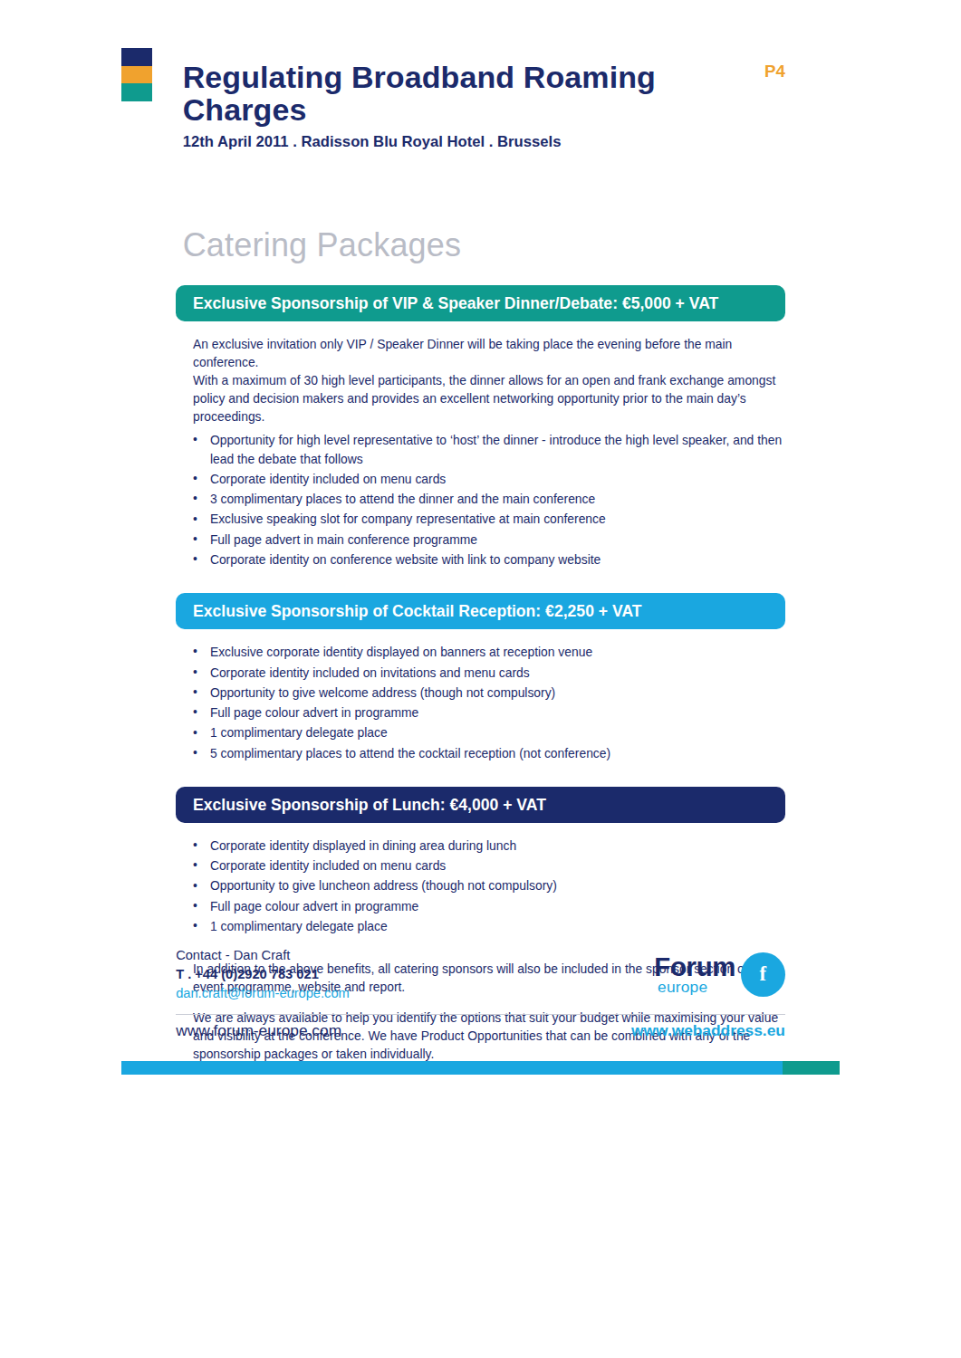P4
Regulating Broadband Roaming Charges
12th April 2011 . Radisson Blu Royal Hotel . Brussels
Catering Packages
Exclusive Sponsorship of VIP & Speaker Dinner/Debate: €5,000 + VAT
An exclusive invitation only VIP / Speaker Dinner will be taking place the evening before the main conference.
With a maximum of 30 high level participants, the dinner allows for an open and frank exchange amongst policy and decision makers and provides an excellent networking opportunity prior to the main day’s proceedings.
Opportunity for high level representative to ‘host’ the dinner - introduce the high level speaker, and then lead the debate that follows
Corporate identity included on menu cards
3 complimentary places to attend the dinner and the main conference
Exclusive speaking slot for company representative at main conference
Full page advert in main conference programme
Corporate identity on conference website with link to company website
Exclusive Sponsorship of Cocktail Reception: €2,250 + VAT
Exclusive corporate identity displayed on banners at reception venue
Corporate identity included on invitations and menu cards
Opportunity to give welcome address (though not compulsory)
Full page colour advert in programme
1 complimentary delegate place
5 complimentary places to attend the cocktail reception (not conference)
Exclusive Sponsorship of Lunch: €4,000 + VAT
Corporate identity displayed in dining area during lunch
Corporate identity included on menu cards
Opportunity to give luncheon address (though not compulsory)
Full page colour advert in programme
1 complimentary delegate place
In addition to the above benefits, all catering sponsors will also be included in the sponsor section of the event programme, website and report.
We are always available to help you identify the options that suit your budget while maximising your value and visibility at the conference. We have Product Opportunities that can be combined with any of the sponsorship packages or taken individually.
Contact - Dan Craft
T . +44 (0)2920 783 021
dan.craft@forum-europe.com
Forum
europe
f
www.forum-europe.com
www.webaddress.eu